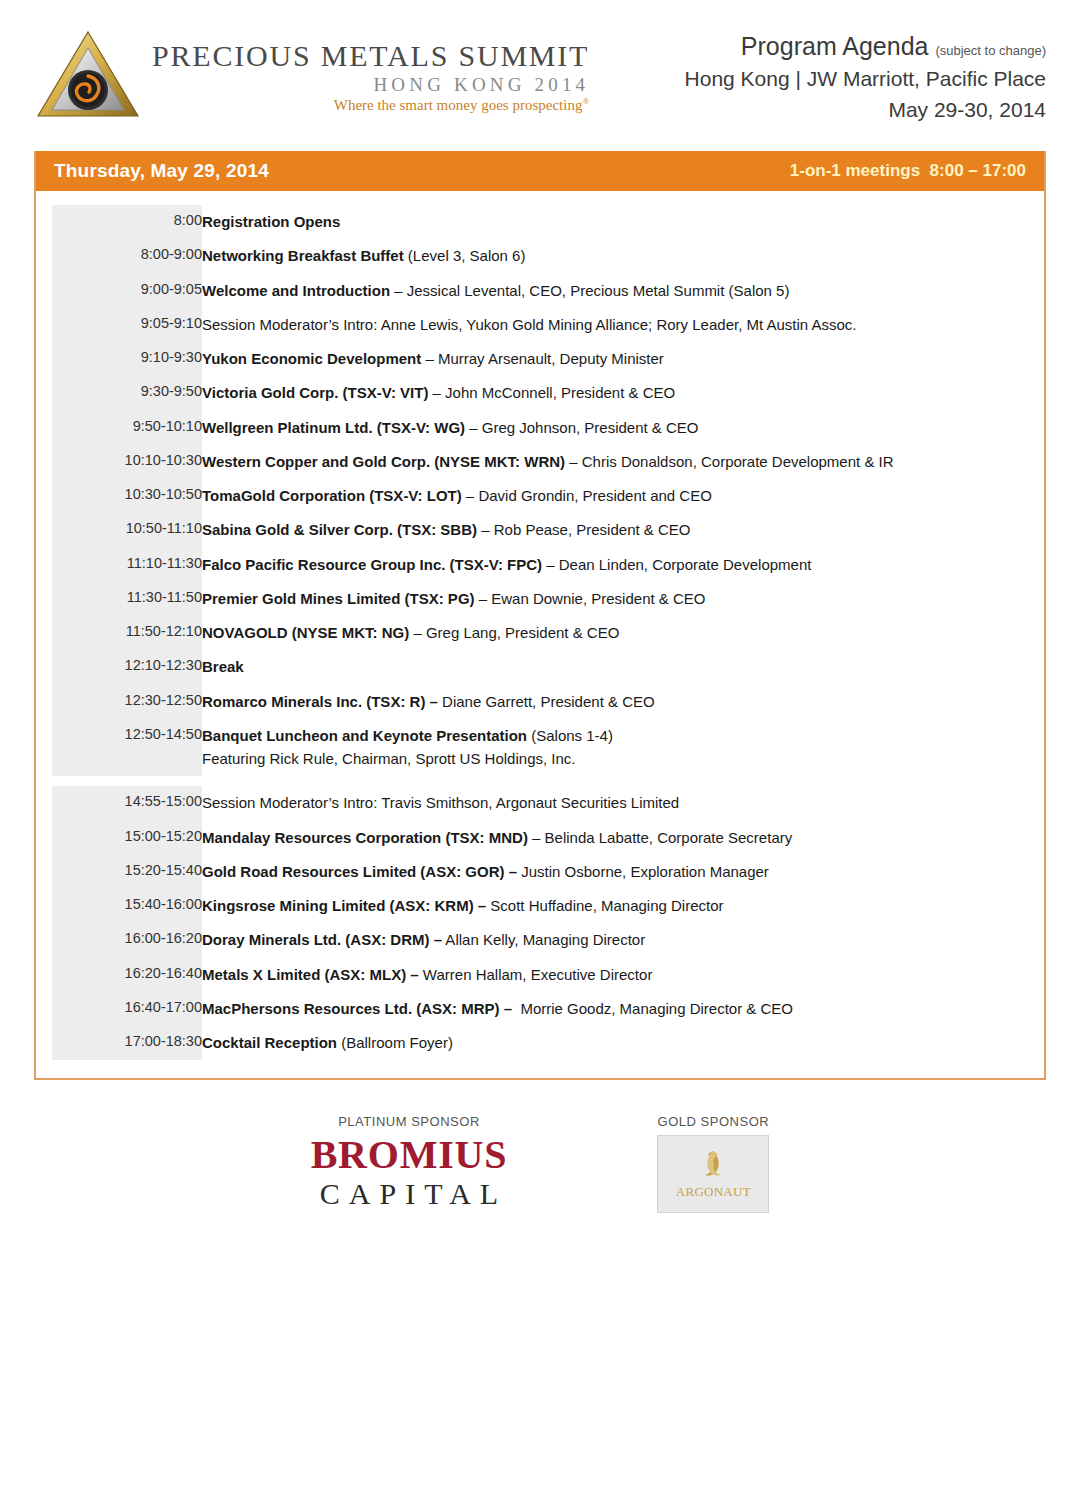PRECIOUS METALS SUMMIT
HONG KONG 2014
Where the smart money goes prospecting®
Program Agenda (subject to change)
Hong Kong | JW Marriott, Pacific Place
May 29-30, 2014
Thursday, May 29, 2014 1-on-1 meetings 8:00 – 17:00
| 8:00 | Registration Opens |
| 8:00-9:00 | Networking Breakfast Buffet (Level 3, Salon 6) |
| 9:00-9:05 | Welcome and Introduction – Jessical Levental, CEO, Precious Metal Summit (Salon 5) |
| 9:05-9:10 | Session Moderator’s Intro: Anne Lewis, Yukon Gold Mining Alliance; Rory Leader, Mt Austin Assoc. |
| 9:10-9:30 | Yukon Economic Development – Murray Arsenault, Deputy Minister |
| 9:30-9:50 | Victoria Gold Corp. (TSX-V: VIT) – John McConnell, President & CEO |
| 9:50-10:10 | Wellgreen Platinum Ltd. (TSX-V: WG) – Greg Johnson, President & CEO |
| 10:10-10:30 | Western Copper and Gold Corp. (NYSE MKT: WRN) – Chris Donaldson, Corporate Development & IR |
| 10:30-10:50 | TomaGold Corporation (TSX-V: LOT) – David Grondin, President and CEO |
| 10:50-11:10 | Sabina Gold & Silver Corp. (TSX: SBB) – Rob Pease, President & CEO |
| 11:10-11:30 | Falco Pacific Resource Group Inc. (TSX-V: FPC) – Dean Linden, Corporate Development |
| 11:30-11:50 | Premier Gold Mines Limited (TSX: PG) – Ewan Downie, President & CEO |
| 11:50-12:10 | NOVAGOLD (NYSE MKT: NG) – Greg Lang, President & CEO |
| 12:10-12:30 | Break |
| 12:30-12:50 | Romarco Minerals Inc. (TSX: R) – Diane Garrett, President & CEO |
| 12:50-14:50 | Banquet Luncheon and Keynote Presentation (Salons 1-4) Featuring Rick Rule, Chairman, Sprott US Holdings, Inc. |
| 14:55-15:00 | Session Moderator’s Intro: Travis Smithson, Argonaut Securities Limited |
| 15:00-15:20 | Mandalay Resources Corporation (TSX: MND) – Belinda Labatte, Corporate Secretary |
| 15:20-15:40 | Gold Road Resources Limited (ASX: GOR) – Justin Osborne, Exploration Manager |
| 15:40-16:00 | Kingsrose Mining Limited (ASX: KRM) – Scott Huffadine, Managing Director |
| 16:00-16:20 | Doray Minerals Ltd. (ASX: DRM) – Allan Kelly, Managing Director |
| 16:20-16:40 | Metals X Limited (ASX: MLX) – Warren Hallam, Executive Director |
| 16:40-17:00 | MacPhersons Resources Ltd. (ASX: MRP) – Morrie Goodz, Managing Director & CEO |
| 17:00-18:30 | Cocktail Reception (Ballroom Foyer) |
PLATINUM SPONSOR
BROMIUS
CAPITAL
GOLD SPONSOR
ARGONAUT